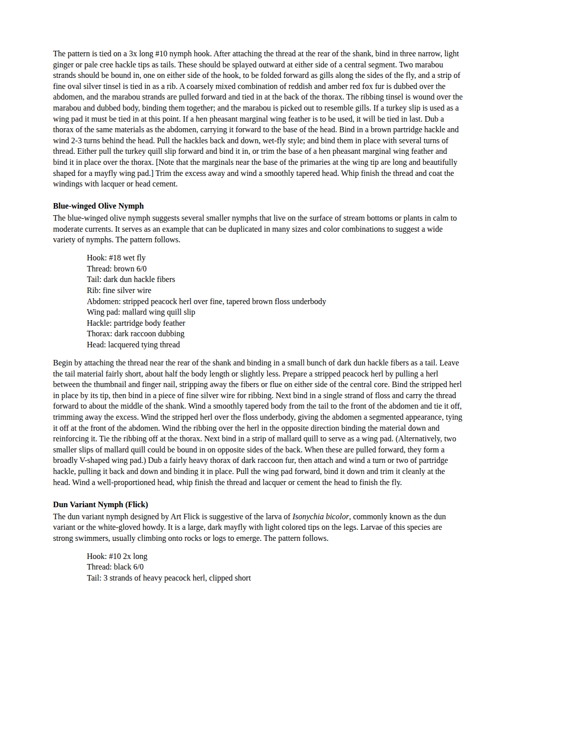The pattern is tied on a 3x long #10 nymph hook. After attaching the thread at the rear of the shank, bind in three narrow, light ginger or pale cree hackle tips as tails. These should be splayed outward at either side of a central segment. Two marabou strands should be bound in, one on either side of the hook, to be folded forward as gills along the sides of the fly, and a strip of fine oval silver tinsel is tied in as a rib. A coarsely mixed combination of reddish and amber red fox fur is dubbed over the abdomen, and the marabou strands are pulled forward and tied in at the back of the thorax. The ribbing tinsel is wound over the marabou and dubbed body, binding them together; and the marabou is picked out to resemble gills. If a turkey slip is used as a wing pad it must be tied in at this point. If a hen pheasant marginal wing feather is to be used, it will be tied in last. Dub a thorax of the same materials as the abdomen, carrying it forward to the base of the head. Bind in a brown partridge hackle and wind 2-3 turns behind the head. Pull the hackles back and down, wet-fly style; and bind them in place with several turns of thread. Either pull the turkey quill slip forward and bind it in, or trim the base of a hen pheasant marginal wing feather and bind it in place over the thorax. [Note that the marginals near the base of the primaries at the wing tip are long and beautifully shaped for a mayfly wing pad.] Trim the excess away and wind a smoothly tapered head. Whip finish the thread and coat the windings with lacquer or head cement.
Blue-winged Olive Nymph
The blue-winged olive nymph suggests several smaller nymphs that live on the surface of stream bottoms or plants in calm to moderate currents. It serves as an example that can be duplicated in many sizes and color combinations to suggest a wide variety of nymphs. The pattern follows.
Hook: #18 wet fly
Thread: brown 6/0
Tail: dark dun hackle fibers
Rib: fine silver wire
Abdomen: stripped peacock herl over fine, tapered brown floss underbody
Wing pad: mallard wing quill slip
Hackle: partridge body feather
Thorax: dark raccoon dubbing
Head: lacquered tying thread
Begin by attaching the thread near the rear of the shank and binding in a small bunch of dark dun hackle fibers as a tail. Leave the tail material fairly short, about half the body length or slightly less. Prepare a stripped peacock herl by pulling a herl between the thumbnail and finger nail, stripping away the fibers or flue on either side of the central core. Bind the stripped herl in place by its tip, then bind in a piece of fine silver wire for ribbing. Next bind in a single strand of floss and carry the thread forward to about the middle of the shank. Wind a smoothly tapered body from the tail to the front of the abdomen and tie it off, trimming away the excess. Wind the stripped herl over the floss underbody, giving the abdomen a segmented appearance, tying it off at the front of the abdomen. Wind the ribbing over the herl in the opposite direction binding the material down and reinforcing it. Tie the ribbing off at the thorax. Next bind in a strip of mallard quill to serve as a wing pad. (Alternatively, two smaller slips of mallard quill could be bound in on opposite sides of the back. When these are pulled forward, they form a broadly V-shaped wing pad.) Dub a fairly heavy thorax of dark raccoon fur, then attach and wind a turn or two of partridge hackle, pulling it back and down and binding it in place. Pull the wing pad forward, bind it down and trim it cleanly at the head. Wind a well-proportioned head, whip finish the thread and lacquer or cement the head to finish the fly.
Dun Variant Nymph (Flick)
The dun variant nymph designed by Art Flick is suggestive of the larva of Isonychia bicolor, commonly known as the dun variant or the white-gloved howdy. It is a large, dark mayfly with light colored tips on the legs. Larvae of this species are strong swimmers, usually climbing onto rocks or logs to emerge. The pattern follows.
Hook: #10 2x long
Thread: black 6/0
Tail: 3 strands of heavy peacock herl, clipped short